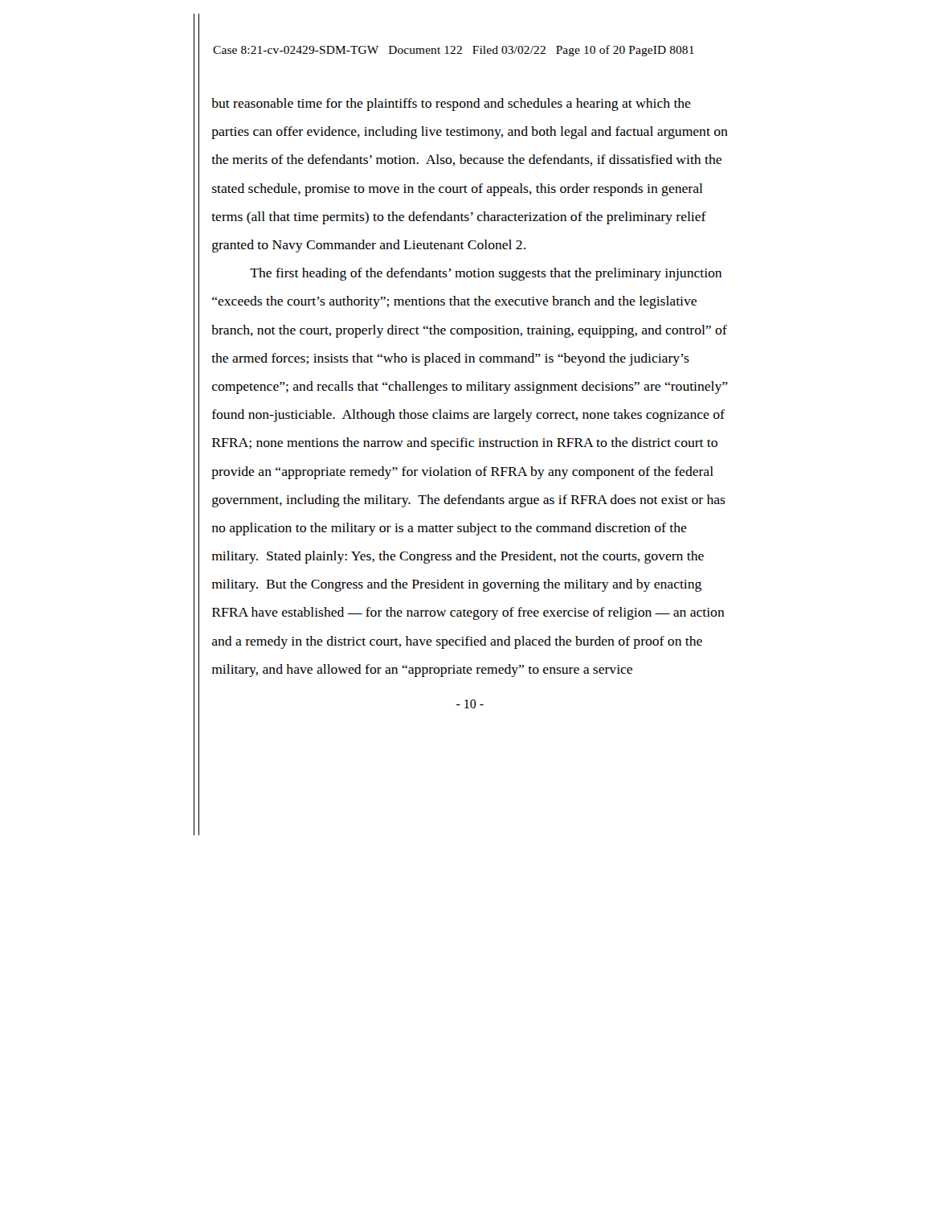Case 8:21-cv-02429-SDM-TGW Document 122 Filed 03/02/22 Page 10 of 20 PageID 8081
but reasonable time for the plaintiffs to respond and schedules a hearing at which the parties can offer evidence, including live testimony, and both legal and factual argument on the merits of the defendants’ motion. Also, because the defendants, if dissatisfied with the stated schedule, promise to move in the court of appeals, this order responds in general terms (all that time permits) to the defendants’ characterization of the preliminary relief granted to Navy Commander and Lieutenant Colonel 2.
The first heading of the defendants’ motion suggests that the preliminary injunction “exceeds the court’s authority”; mentions that the executive branch and the legislative branch, not the court, properly direct “the composition, training, equipping, and control” of the armed forces; insists that “who is placed in command” is “beyond the judiciary’s competence”; and recalls that “challenges to military assignment decisions” are “routinely” found non-justiciable. Although those claims are largely correct, none takes cognizance of RFRA; none mentions the narrow and specific instruction in RFRA to the district court to provide an “appropriate remedy” for violation of RFRA by any component of the federal government, including the military. The defendants argue as if RFRA does not exist or has no application to the military or is a matter subject to the command discretion of the military. Stated plainly: Yes, the Congress and the President, not the courts, govern the military. But the Congress and the President in governing the military and by enacting RFRA have established — for the narrow category of free exercise of religion — an action and a remedy in the district court, have specified and placed the burden of proof on the military, and have allowed for an “appropriate remedy” to ensure a service
- 10 -